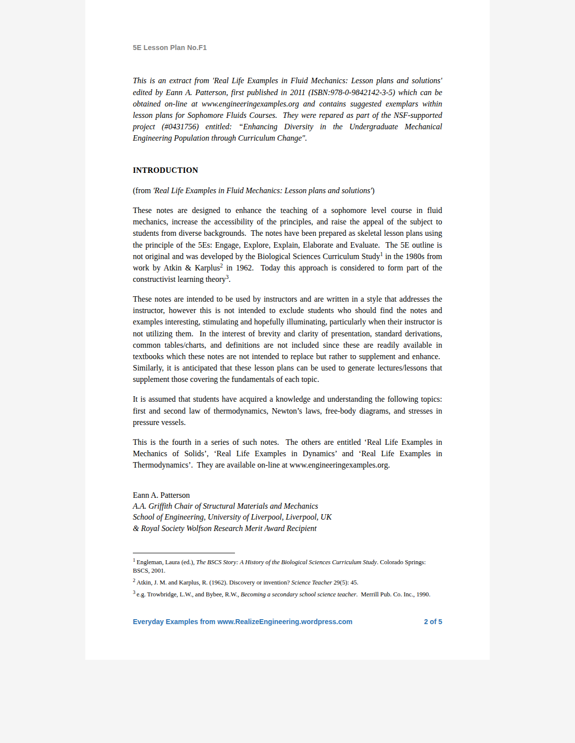5E Lesson Plan No.F1
This is an extract from 'Real Life Examples in Fluid Mechanics: Lesson plans and solutions' edited by Eann A. Patterson, first published in 2011 (ISBN:978-0-9842142-3-5) which can be obtained on-line at www.engineeringexamples.org and contains suggested exemplars within lesson plans for Sophomore Fluids Courses. They were repared as part of the NSF-supported project (#0431756) entitled: “Enhancing Diversity in the Undergraduate Mechanical Engineering Population through Curriculum Change".
INTRODUCTION
(from 'Real Life Examples in Fluid Mechanics: Lesson plans and solutions')
These notes are designed to enhance the teaching of a sophomore level course in fluid mechanics, increase the accessibility of the principles, and raise the appeal of the subject to students from diverse backgrounds. The notes have been prepared as skeletal lesson plans using the principle of the 5Es: Engage, Explore, Explain, Elaborate and Evaluate. The 5E outline is not original and was developed by the Biological Sciences Curriculum Study1 in the 1980s from work by Atkin & Karplus2 in 1962. Today this approach is considered to form part of the constructivist learning theory3.
These notes are intended to be used by instructors and are written in a style that addresses the instructor, however this is not intended to exclude students who should find the notes and examples interesting, stimulating and hopefully illuminating, particularly when their instructor is not utilizing them. In the interest of brevity and clarity of presentation, standard derivations, common tables/charts, and definitions are not included since these are readily available in textbooks which these notes are not intended to replace but rather to supplement and enhance. Similarly, it is anticipated that these lesson plans can be used to generate lectures/lessons that supplement those covering the fundamentals of each topic.
It is assumed that students have acquired a knowledge and understanding the following topics: first and second law of thermodynamics, Newton’s laws, free-body diagrams, and stresses in pressure vessels.
This is the fourth in a series of such notes. The others are entitled ‘Real Life Examples in Mechanics of Solids’, ‘Real Life Examples in Dynamics’ and ‘Real Life Examples in Thermodynamics’. They are available on-line at www.engineeringexamples.org.
Eann A. Patterson
A.A. Griffith Chair of Structural Materials and Mechanics
School of Engineering, University of Liverpool, Liverpool, UK
& Royal Society Wolfson Research Merit Award Recipient
1 Engleman, Laura (ed.), The BSCS Story: A History of the Biological Sciences Curriculum Study. Colorado Springs: BSCS, 2001.
2 Atkin, J. M. and Karplus, R. (1962). Discovery or invention? Science Teacher 29(5): 45.
3e.g. Trowbridge, L.W., and Bybee, R.W., Becoming a secondary school science teacher. Merrill Pub. Co. Inc., 1990.
Everyday Examples from www.RealizeEngineering.wordpress.com 2 of 5